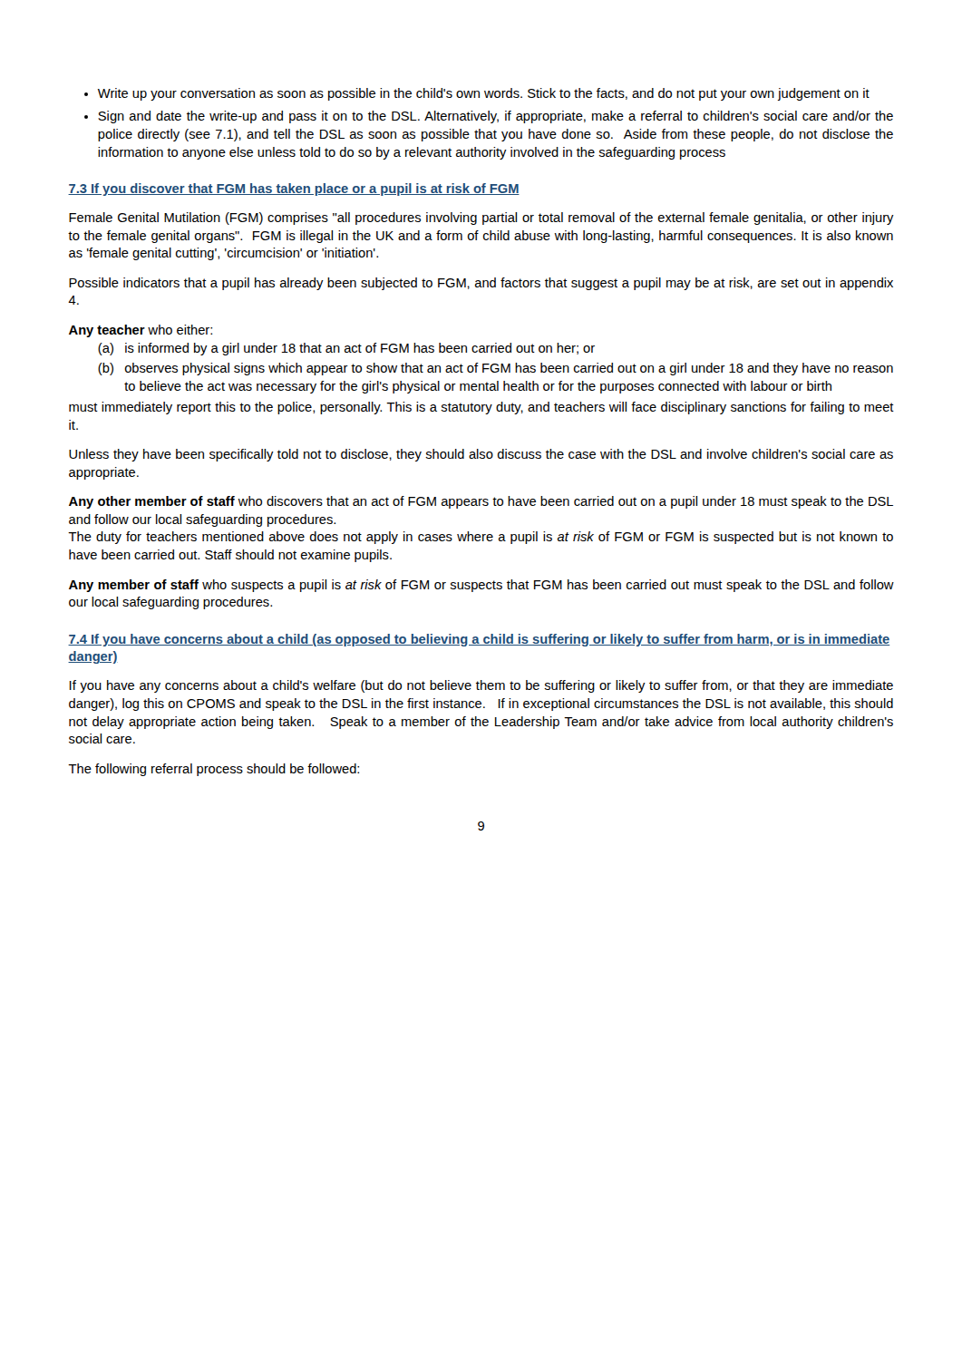Write up your conversation as soon as possible in the child's own words. Stick to the facts, and do not put your own judgement on it
Sign and date the write-up and pass it on to the DSL. Alternatively, if appropriate, make a referral to children's social care and/or the police directly (see 7.1), and tell the DSL as soon as possible that you have done so. Aside from these people, do not disclose the information to anyone else unless told to do so by a relevant authority involved in the safeguarding process
7.3 If you discover that FGM has taken place or a pupil is at risk of FGM
Female Genital Mutilation (FGM) comprises "all procedures involving partial or total removal of the external female genitalia, or other injury to the female genital organs". FGM is illegal in the UK and a form of child abuse with long-lasting, harmful consequences. It is also known as 'female genital cutting', 'circumcision' or 'initiation'.
Possible indicators that a pupil has already been subjected to FGM, and factors that suggest a pupil may be at risk, are set out in appendix 4.
Any teacher who either:
(a) is informed by a girl under 18 that an act of FGM has been carried out on her; or
(b) observes physical signs which appear to show that an act of FGM has been carried out on a girl under 18 and they have no reason to believe the act was necessary for the girl's physical or mental health or for the purposes connected with labour or birth
must immediately report this to the police, personally. This is a statutory duty, and teachers will face disciplinary sanctions for failing to meet it.
Unless they have been specifically told not to disclose, they should also discuss the case with the DSL and involve children's social care as appropriate.
Any other member of staff who discovers that an act of FGM appears to have been carried out on a pupil under 18 must speak to the DSL and follow our local safeguarding procedures.
The duty for teachers mentioned above does not apply in cases where a pupil is at risk of FGM or FGM is suspected but is not known to have been carried out. Staff should not examine pupils.
Any member of staff who suspects a pupil is at risk of FGM or suspects that FGM has been carried out must speak to the DSL and follow our local safeguarding procedures.
7.4 If you have concerns about a child (as opposed to believing a child is suffering or likely to suffer from harm, or is in immediate danger)
If you have any concerns about a child's welfare (but do not believe them to be suffering or likely to suffer from, or that they are immediate danger), log this on CPOMS and speak to the DSL in the first instance. If in exceptional circumstances the DSL is not available, this should not delay appropriate action being taken. Speak to a member of the Leadership Team and/or take advice from local authority children's social care.
The following referral process should be followed:
9